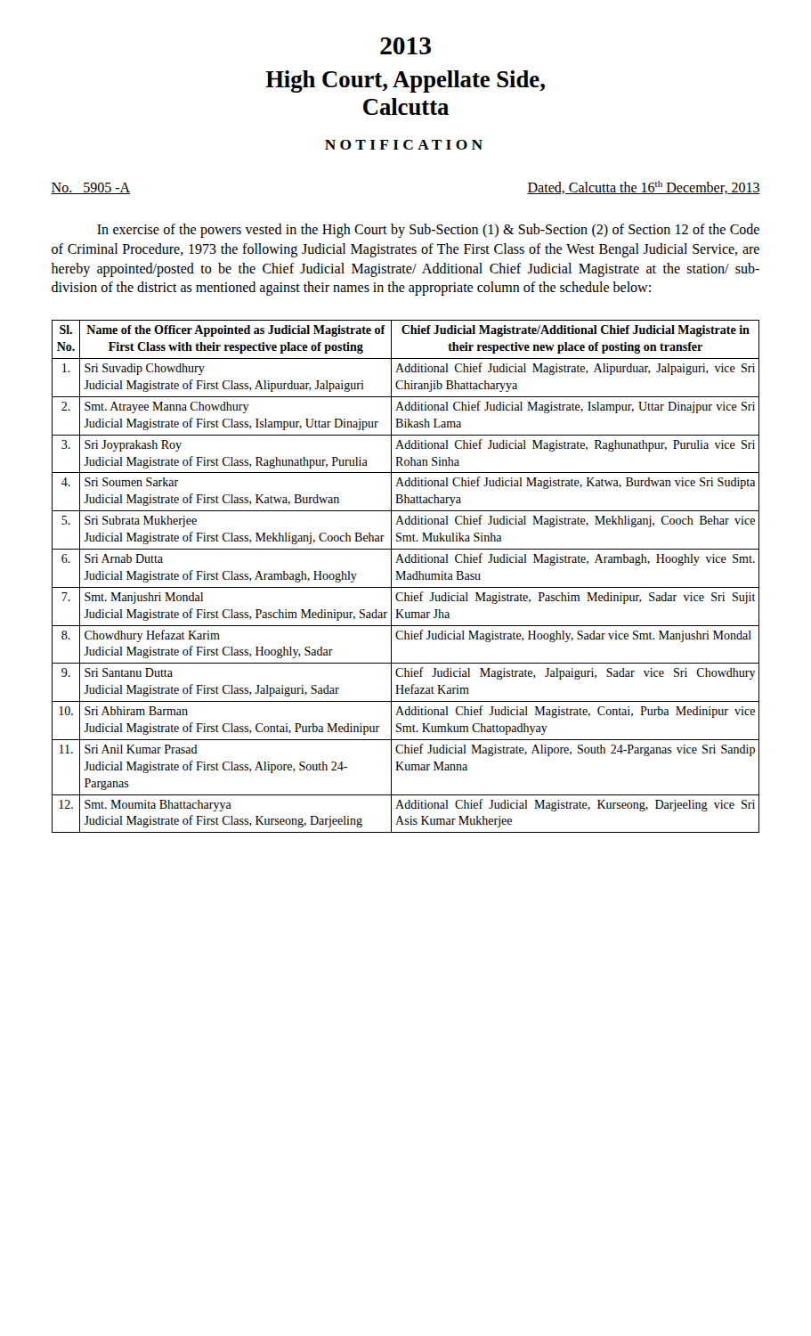2013
High Court, Appellate Side,
Calcutta
NOTIFICATION
No. 5905 -A Dated, Calcutta the 16th December, 2013
In exercise of the powers vested in the High Court by Sub-Section (1) & Sub-Section (2) of Section 12 of the Code of Criminal Procedure, 1973 the following Judicial Magistrates of The First Class of the West Bengal Judicial Service, are hereby appointed/posted to be the Chief Judicial Magistrate/ Additional Chief Judicial Magistrate at the station/ sub-division of the district as mentioned against their names in the appropriate column of the schedule below:
| Sl. No. | Name of the Officer Appointed as Judicial Magistrate of First Class with their respective place of posting | Chief Judicial Magistrate/Additional Chief Judicial Magistrate in their respective new place of posting on transfer |
| --- | --- | --- |
| 1. | Sri Suvadip Chowdhury Judicial Magistrate of First Class, Alipurduar, Jalpaiguri | Additional Chief Judicial Magistrate, Alipurduar, Jalpaiguri, vice Sri Chiranjib Bhattacharyya |
| 2. | Smt. Atrayee Manna Chowdhury Judicial Magistrate of First Class, Islampur, Uttar Dinajpur | Additional Chief Judicial Magistrate, Islampur, Uttar Dinajpur vice Sri Bikash Lama |
| 3. | Sri Joyprakash Roy Judicial Magistrate of First Class, Raghunathpur, Purulia | Additional Chief Judicial Magistrate, Raghunathpur, Purulia vice Sri Rohan Sinha |
| 4. | Sri Soumen Sarkar Judicial Magistrate of First Class, Katwa, Burdwan | Additional Chief Judicial Magistrate, Katwa, Burdwan vice Sri Sudipta Bhattacharya |
| 5. | Sri Subrata Mukherjee Judicial Magistrate of First Class, Mekhliganj, Cooch Behar | Additional Chief Judicial Magistrate, Mekhliganj, Cooch Behar vice Smt. Mukulika Sinha |
| 6. | Sri Arnab Dutta Judicial Magistrate of First Class, Arambagh, Hooghly | Additional Chief Judicial Magistrate, Arambagh, Hooghly vice Smt. Madhumita Basu |
| 7. | Smt. Manjushri Mondal Judicial Magistrate of First Class, Paschim Medinipur, Sadar | Chief Judicial Magistrate, Paschim Medinipur, Sadar vice Sri Sujit Kumar Jha |
| 8. | Chowdhury Hefazat Karim Judicial Magistrate of First Class, Hooghly, Sadar | Chief Judicial Magistrate, Hooghly, Sadar vice Smt. Manjushri Mondal |
| 9. | Sri Santanu Dutta Judicial Magistrate of First Class, Jalpaiguri, Sadar | Chief Judicial Magistrate, Jalpaiguri, Sadar vice Sri Chowdhury Hefazat Karim |
| 10. | Sri Abhiram Barman Judicial Magistrate of First Class, Contai, Purba Medinipur | Additional Chief Judicial Magistrate, Contai, Purba Medinipur vice Smt. Kumkum Chattopadhyay |
| 11. | Sri Anil Kumar Prasad Judicial Magistrate of First Class, Alipore, South 24-Parganas | Chief Judicial Magistrate, Alipore, South 24-Parganas vice Sri Sandip Kumar Manna |
| 12. | Smt. Moumita Bhattacharyya Judicial Magistrate of First Class, Kurseong, Darjeeling | Additional Chief Judicial Magistrate, Kurseong, Darjeeling vice Sri Asis Kumar Mukherjee |